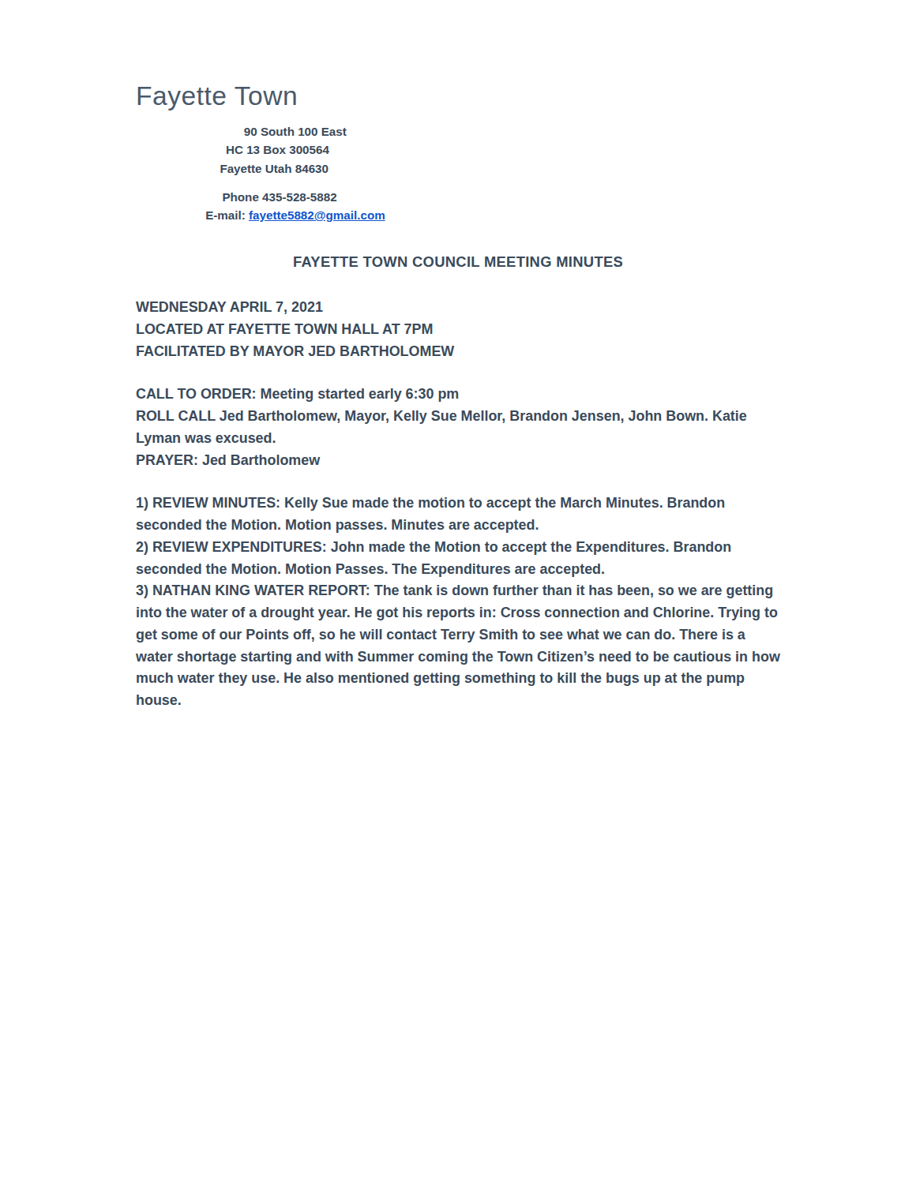Fayette Town
90 South 100 East HC 13 Box 300564 Fayette Utah 84630 Phone 435-528-5882 E-mail: fayette5882@gmail.com
FAYETTE TOWN COUNCIL MEETING MINUTES
WEDNESDAY APRIL 7, 2021
LOCATED AT FAYETTE TOWN HALL AT 7PM
FACILITATED BY MAYOR JED BARTHOLOMEW
CALL TO ORDER: Meeting started early 6:30 pm
ROLL CALL Jed Bartholomew, Mayor, Kelly Sue Mellor, Brandon Jensen, John Bown. Katie Lyman was excused.
PRAYER: Jed Bartholomew
1) REVIEW MINUTES: Kelly Sue made the motion to accept the March Minutes. Brandon seconded the Motion. Motion passes. Minutes are accepted.
2) REVIEW EXPENDITURES: John made the Motion to accept the Expenditures. Brandon seconded the Motion. Motion Passes. The Expenditures are accepted.
3) NATHAN KING WATER REPORT: The tank is down further than it has been, so we are getting into the water of a drought year. He got his reports in: Cross connection and Chlorine. Trying to get some of our Points off, so he will contact Terry Smith to see what we can do. There is a water shortage starting and with Summer coming the Town Citizen’s need to be cautious in how much water they use. He also mentioned getting something to kill the bugs up at the pump house.